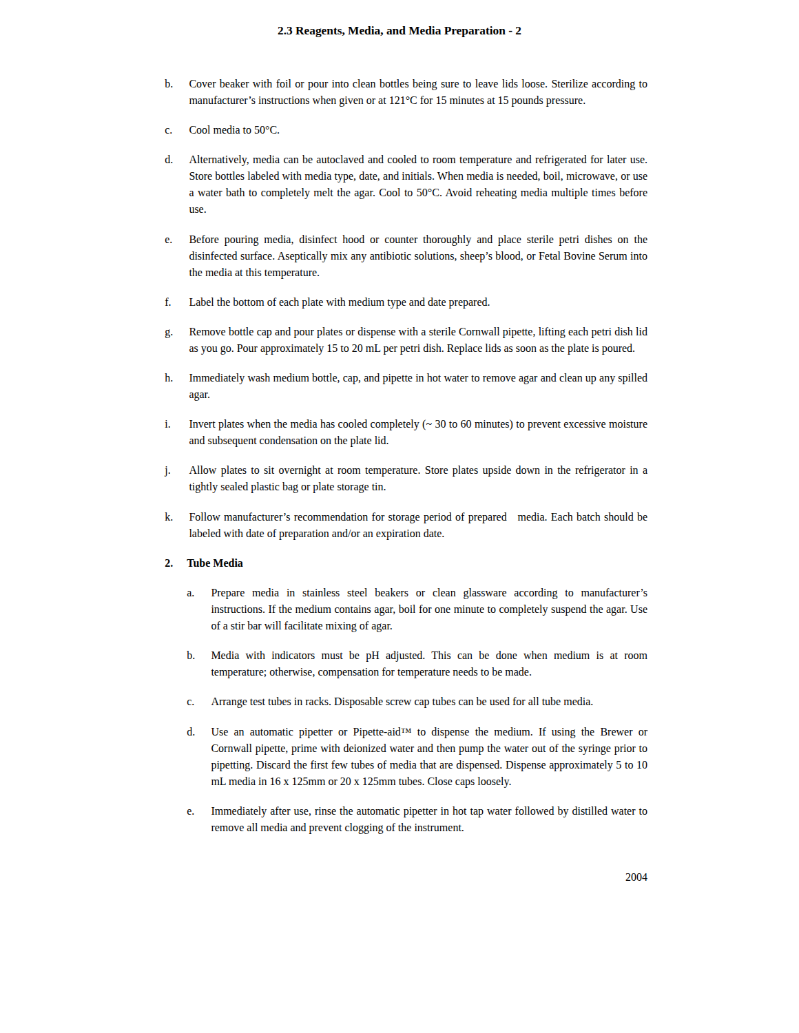2.3 Reagents, Media, and Media Preparation - 2
b. Cover beaker with foil or pour into clean bottles being sure to leave lids loose. Sterilize according to manufacturer’s instructions when given or at 121°C for 15 minutes at 15 pounds pressure.
c. Cool media to 50°C.
d. Alternatively, media can be autoclaved and cooled to room temperature and refrigerated for later use. Store bottles labeled with media type, date, and initials. When media is needed, boil, microwave, or use a water bath to completely melt the agar. Cool to 50°C. Avoid reheating media multiple times before use.
e. Before pouring media, disinfect hood or counter thoroughly and place sterile petri dishes on the disinfected surface. Aseptically mix any antibiotic solutions, sheep’s blood, or Fetal Bovine Serum into the media at this temperature.
f. Label the bottom of each plate with medium type and date prepared.
g. Remove bottle cap and pour plates or dispense with a sterile Cornwall pipette, lifting each petri dish lid as you go. Pour approximately 15 to 20 mL per petri dish. Replace lids as soon as the plate is poured.
h. Immediately wash medium bottle, cap, and pipette in hot water to remove agar and clean up any spilled agar.
i. Invert plates when the media has cooled completely (~ 30 to 60 minutes) to prevent excessive moisture and subsequent condensation on the plate lid.
j. Allow plates to sit overnight at room temperature. Store plates upside down in the refrigerator in a tightly sealed plastic bag or plate storage tin.
k. Follow manufacturer’s recommendation for storage period of prepared media. Each batch should be labeled with date of preparation and/or an expiration date.
2. Tube Media
a. Prepare media in stainless steel beakers or clean glassware according to manufacturer’s instructions. If the medium contains agar, boil for one minute to completely suspend the agar. Use of a stir bar will facilitate mixing of agar.
b. Media with indicators must be pH adjusted. This can be done when medium is at room temperature; otherwise, compensation for temperature needs to be made.
c. Arrange test tubes in racks. Disposable screw cap tubes can be used for all tube media.
d. Use an automatic pipetter or Pipette-aid™ to dispense the medium. If using the Brewer or Cornwall pipette, prime with deionized water and then pump the water out of the syringe prior to pipetting. Discard the first few tubes of media that are dispensed. Dispense approximately 5 to 10 mL media in 16 x 125mm or 20 x 125mm tubes. Close caps loosely.
e. Immediately after use, rinse the automatic pipetter in hot tap water followed by distilled water to remove all media and prevent clogging of the instrument.
2004